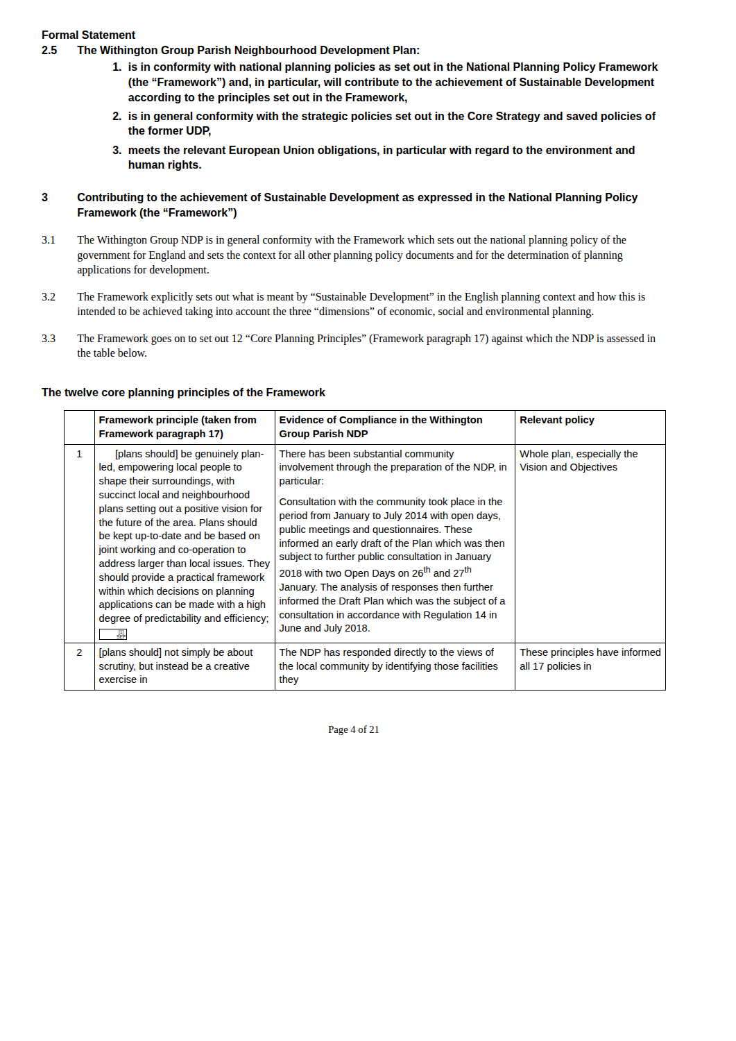Formal Statement
2.5 The Withington Group Parish Neighbourhood Development Plan:
is in conformity with national planning policies as set out in the National Planning Policy Framework (the “Framework”) and, in particular, will contribute to the achievement of Sustainable Development according to the principles set out in the Framework,
is in general conformity with the strategic policies set out in the Core Strategy and saved policies of the former UDP,
meets the relevant European Union obligations, in particular with regard to the environment and human rights.
3 Contributing to the achievement of Sustainable Development as expressed in the National Planning Policy Framework (the “Framework”)
3.1 The Withington Group NDP is in general conformity with the Framework which sets out the national planning policy of the government for England and sets the context for all other planning policy documents and for the determination of planning applications for development.
3.2 The Framework explicitly sets out what is meant by “Sustainable Development” in the English planning context and how this is intended to be achieved taking into account the three “dimensions” of economic, social and environmental planning.
3.3 The Framework goes on to set out 12 “Core Planning Principles” (Framework paragraph 17) against which the NDP is assessed in the table below.
The twelve core planning principles of the Framework
| | Framework principle (taken from Framework paragraph 17) | Evidence of Compliance in the Withington Group Parish NDP | Relevant policy |
| --- | --- | --- | --- |
| 1 | [plans should] be genuinely plan-led, empowering local people to shape their surroundings, with succinct local and neighbourhood plans setting out a positive vision for the future of the area. Plans should be kept up-to-date and be based on joint working and co-operation to address larger than local issues. They should provide a practical framework within which decisions on planning applications can be made with a high degree of predictability and efficiency; [1] SEP | There has been substantial community involvement through the preparation of the NDP, in particular: Consultation with the community took place in the period from January to July 2014 with open days, public meetings and questionnaires. These informed an early draft of the Plan which was then subject to further public consultation in January 2018 with two Open Days on 26 th and 27 th January. The analysis of responses then further informed the Draft Plan which was the subject of a consultation in accordance with Regulation 14 in June and July 2018. | Whole plan, especially the Vision and Objectives |
| 2 | [plans should] not simply be about scrutiny, but instead be a creative exercise in | The NDP has responded directly to the views of the local community by identifying those facilities they | These principles have informed all 17 policies in |
Page 4 of 21